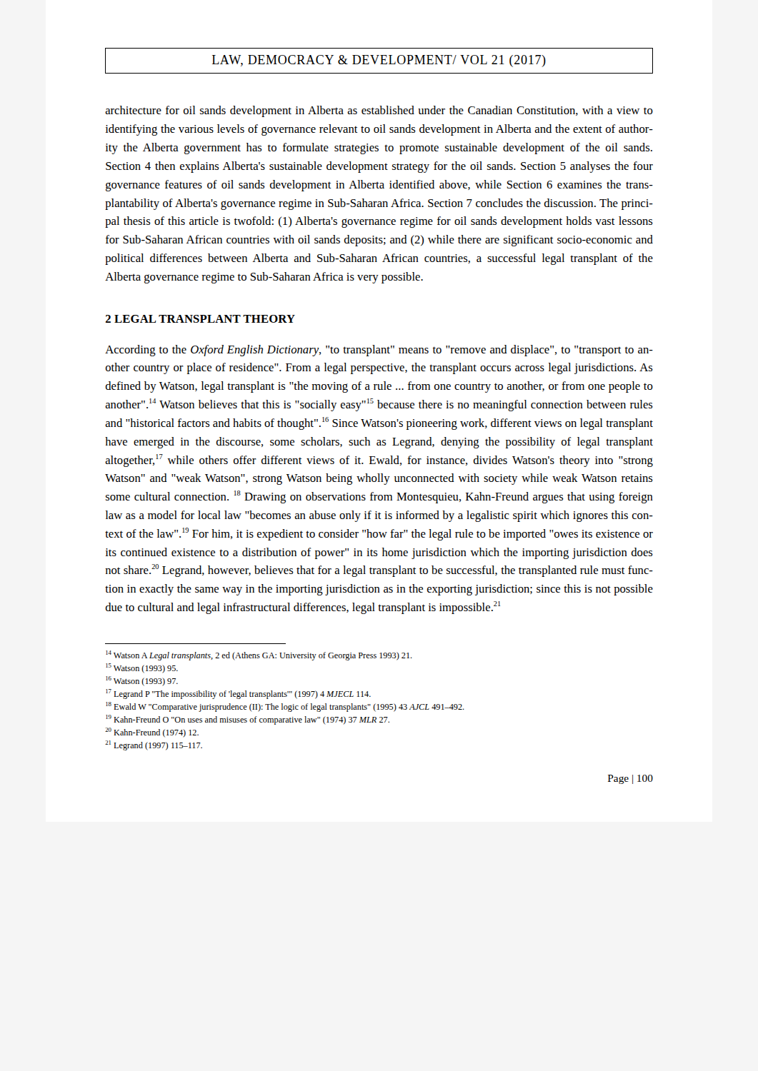LAW, DEMOCRACY & DEVELOPMENT/ VOL 21 (2017)
architecture for oil sands development in Alberta as established under the Canadian Constitution, with a view to identifying the various levels of governance relevant to oil sands development in Alberta and the extent of authority the Alberta government has to formulate strategies to promote sustainable development of the oil sands. Section 4 then explains Alberta's sustainable development strategy for the oil sands. Section 5 analyses the four governance features of oil sands development in Alberta identified above, while Section 6 examines the transplantability of Alberta's governance regime in Sub-Saharan Africa. Section 7 concludes the discussion. The principal thesis of this article is twofold: (1) Alberta's governance regime for oil sands development holds vast lessons for Sub-Saharan African countries with oil sands deposits; and (2) while there are significant socio-economic and political differences between Alberta and Sub-Saharan African countries, a successful legal transplant of the Alberta governance regime to Sub-Saharan Africa is very possible.
2 LEGAL TRANSPLANT THEORY
According to the Oxford English Dictionary, "to transplant" means to "remove and displace", to "transport to another country or place of residence". From a legal perspective, the transplant occurs across legal jurisdictions. As defined by Watson, legal transplant is "the moving of a rule ... from one country to another, or from one people to another".14 Watson believes that this is "socially easy"15 because there is no meaningful connection between rules and "historical factors and habits of thought".16 Since Watson's pioneering work, different views on legal transplant have emerged in the discourse, some scholars, such as Legrand, denying the possibility of legal transplant altogether,17 while others offer different views of it. Ewald, for instance, divides Watson's theory into "strong Watson" and "weak Watson", strong Watson being wholly unconnected with society while weak Watson retains some cultural connection. 18 Drawing on observations from Montesquieu, Kahn-Freund argues that using foreign law as a model for local law "becomes an abuse only if it is informed by a legalistic spirit which ignores this context of the law".19 For him, it is expedient to consider "how far" the legal rule to be imported "owes its existence or its continued existence to a distribution of power" in its home jurisdiction which the importing jurisdiction does not share.20 Legrand, however, believes that for a legal transplant to be successful, the transplanted rule must function in exactly the same way in the importing jurisdiction as in the exporting jurisdiction; since this is not possible due to cultural and legal infrastructural differences, legal transplant is impossible.21
14 Watson A Legal transplants, 2 ed (Athens GA: University of Georgia Press 1993) 21.
15 Watson (1993) 95.
16 Watson (1993) 97.
17 Legrand P "The impossibility of 'legal transplants'" (1997) 4 MJECL 114.
18 Ewald W "Comparative jurisprudence (II): The logic of legal transplants" (1995) 43 AJCL 491–492.
19 Kahn-Freund O "On uses and misuses of comparative law" (1974) 37 MLR 27.
20 Kahn-Freund (1974) 12.
21 Legrand (1997) 115–117.
Page | 100